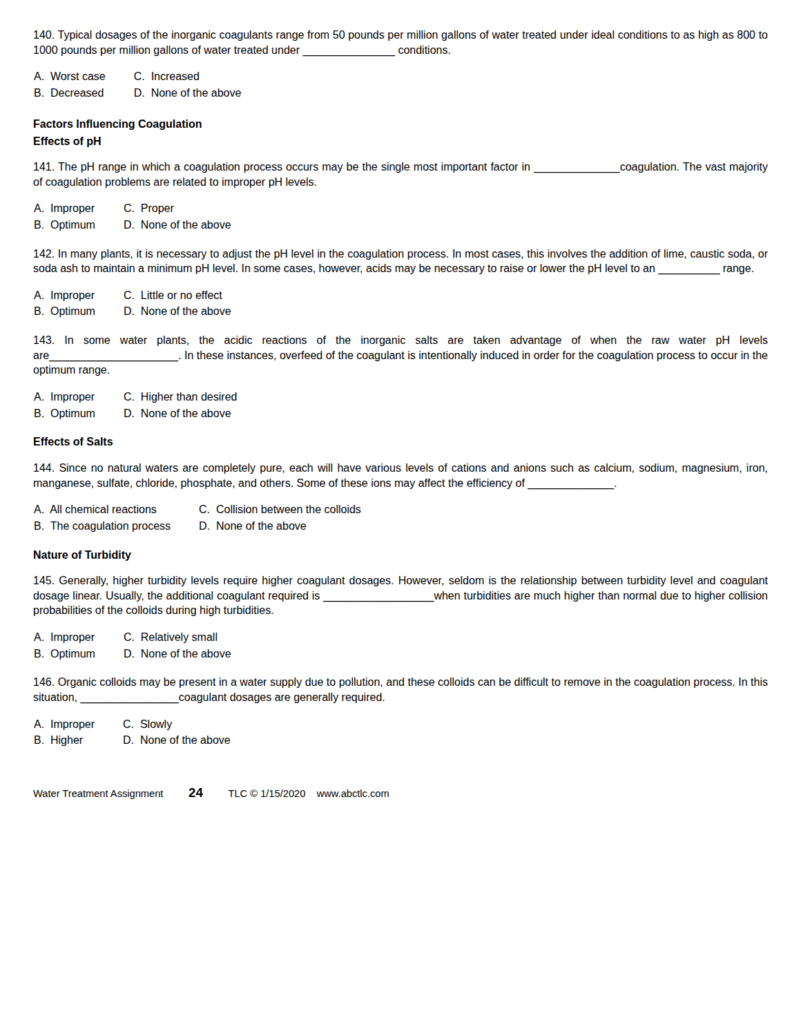140. Typical dosages of the inorganic coagulants range from 50 pounds per million gallons of water treated under ideal conditions to as high as 800 to 1000 pounds per million gallons of water treated under _______________ conditions.
| A. Worst case | C. Increased |
| B. Decreased | D. None of the above |
Factors Influencing Coagulation
Effects of pH
141. The pH range in which a coagulation process occurs may be the single most important factor in ______________coagulation. The vast majority of coagulation problems are related to improper pH levels.
| A. Improper | C. Proper |
| B. Optimum | D. None of the above |
142. In many plants, it is necessary to adjust the pH level in the coagulation process. In most cases, this involves the addition of lime, caustic soda, or soda ash to maintain a minimum pH level. In some cases, however, acids may be necessary to raise or lower the pH level to an __________ range.
| A. Improper | C. Little or no effect |
| B. Optimum | D. None of the above |
143. In some water plants, the acidic reactions of the inorganic salts are taken advantage of when the raw water pH levels are_____________________. In these instances, overfeed of the coagulant is intentionally induced in order for the coagulation process to occur in the optimum range.
| A. Improper | C. Higher than desired |
| B. Optimum | D. None of the above |
Effects of Salts
144. Since no natural waters are completely pure, each will have various levels of cations and anions such as calcium, sodium, magnesium, iron, manganese, sulfate, chloride, phosphate, and others. Some of these ions may affect the efficiency of ______________.
| A. All chemical reactions | C. Collision between the colloids |
| B. The coagulation process | D. None of the above |
Nature of Turbidity
145. Generally, higher turbidity levels require higher coagulant dosages. However, seldom is the relationship between turbidity level and coagulant dosage linear. Usually, the additional coagulant required is __________________when turbidities are much higher than normal due to higher collision probabilities of the colloids during high turbidities.
| A. Improper | C. Relatively small |
| B. Optimum | D. None of the above |
146. Organic colloids may be present in a water supply due to pollution, and these colloids can be difficult to remove in the coagulation process. In this situation, ________________coagulant dosages are generally required.
| A. Improper | C. Slowly |
| B. Higher | D. None of the above |
Water Treatment Assignment 24 TLC © 1/15/2020 www.abctlc.com